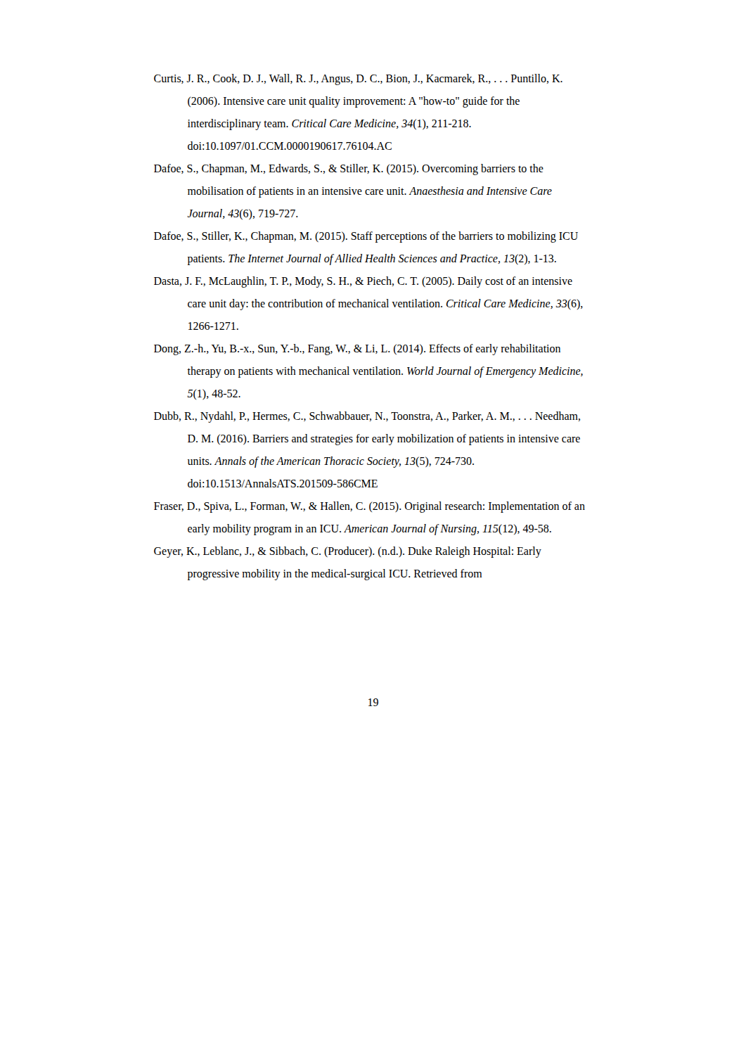Curtis, J. R., Cook, D. J., Wall, R. J., Angus, D. C., Bion, J., Kacmarek, R., . . . Puntillo, K. (2006). Intensive care unit quality improvement: A "how-to" guide for the interdisciplinary team. Critical Care Medicine, 34(1), 211-218. doi:10.1097/01.CCM.0000190617.76104.AC
Dafoe, S., Chapman, M., Edwards, S., & Stiller, K. (2015). Overcoming barriers to the mobilisation of patients in an intensive care unit. Anaesthesia and Intensive Care Journal, 43(6), 719-727.
Dafoe, S., Stiller, K., Chapman, M. (2015). Staff perceptions of the barriers to mobilizing ICU patients. The Internet Journal of Allied Health Sciences and Practice, 13(2), 1-13.
Dasta, J. F., McLaughlin, T. P., Mody, S. H., & Piech, C. T. (2005). Daily cost of an intensive care unit day: the contribution of mechanical ventilation. Critical Care Medicine, 33(6), 1266-1271.
Dong, Z.-h., Yu, B.-x., Sun, Y.-b., Fang, W., & Li, L. (2014). Effects of early rehabilitation therapy on patients with mechanical ventilation. World Journal of Emergency Medicine, 5(1), 48-52.
Dubb, R., Nydahl, P., Hermes, C., Schwabbauer, N., Toonstra, A., Parker, A. M., . . . Needham, D. M. (2016). Barriers and strategies for early mobilization of patients in intensive care units. Annals of the American Thoracic Society, 13(5), 724-730. doi:10.1513/AnnalsATS.201509-586CME
Fraser, D., Spiva, L., Forman, W., & Hallen, C. (2015). Original research: Implementation of an early mobility program in an ICU. American Journal of Nursing, 115(12), 49-58.
Geyer, K., Leblanc, J., & Sibbach, C. (Producer). (n.d.). Duke Raleigh Hospital: Early progressive mobility in the medical-surgical ICU. Retrieved from
19